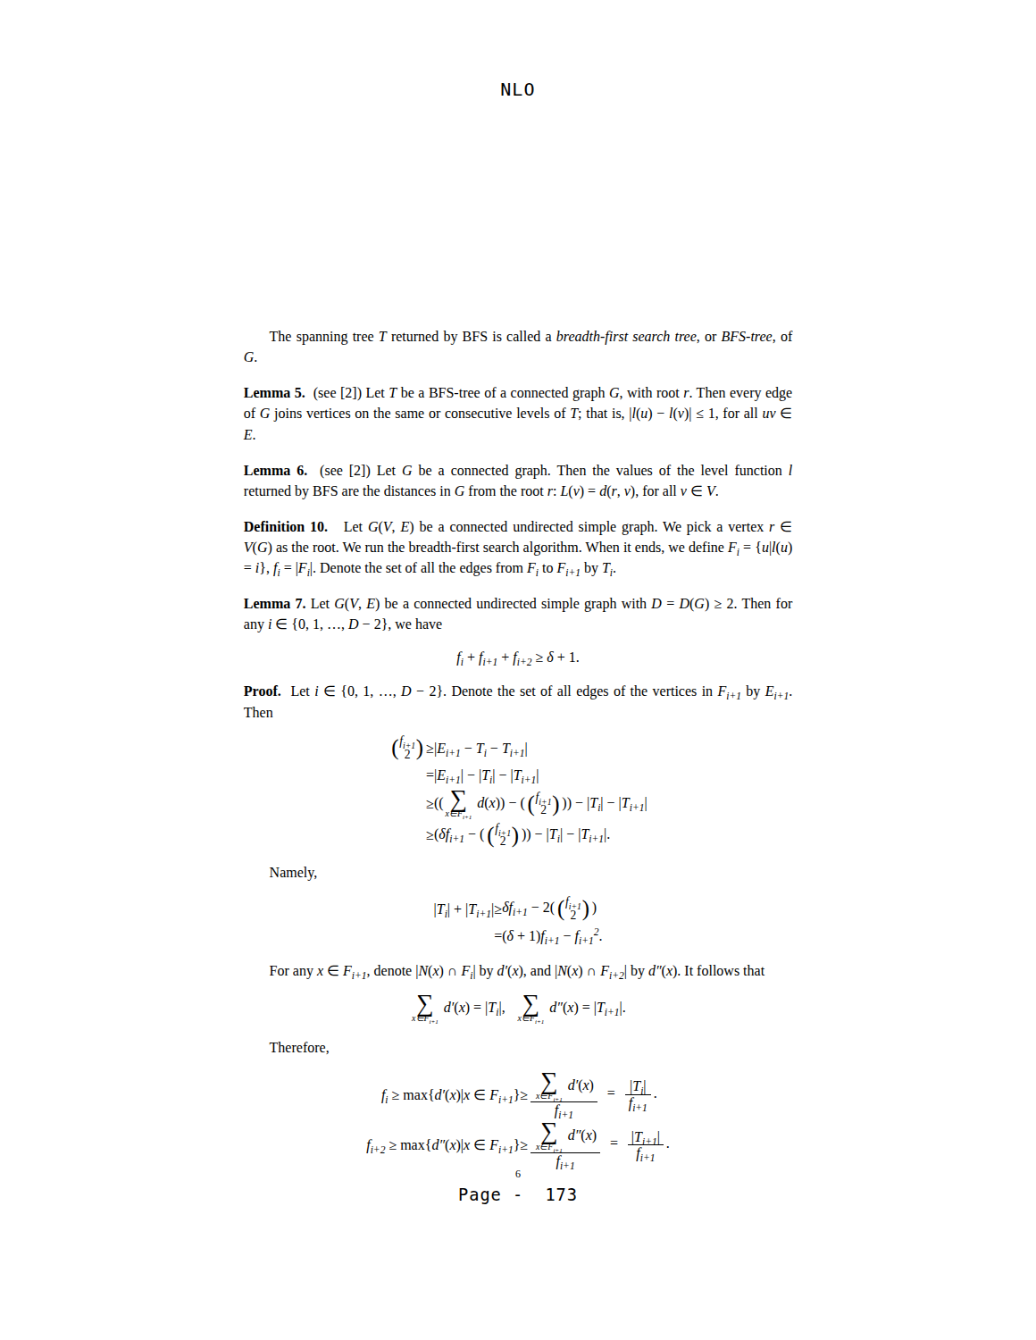NLO
The spanning tree T returned by BFS is called a breadth-first search tree, or BFS-tree, of G.
Lemma 5. (see [2]) Let T be a BFS-tree of a connected graph G, with root r. Then every edge of G joins vertices on the same or consecutive levels of T; that is, |l(u) − l(v)| ≤ 1, for all uv ∈ E.
Lemma 6. (see [2]) Let G be a connected graph. Then the values of the level function l returned by BFS are the distances in G from the root r: L(v) = d(r, v), for all v ∈ V.
Definition 10. Let G(V, E) be a connected undirected simple graph. We pick a vertex r ∈ V(G) as the root. We run the breadth-first search algorithm. When it ends, we define Fi = {u|l(u) = i}, fi = |Fi|. Denote the set of all the edges from Fi to Fi+1 by Ti.
Lemma 7. Let G(V, E) be a connected undirected simple graph with D = D(G) ≥ 2. Then for any i ∈ {0, 1, …, D − 2}, we have
fi + fi+1 + fi+2 ≥ δ + 1.
Proof. Let i ∈ {0, 1, …, D − 2}. Denote the set of all edges of the vertices in Fi+1 by Ei+1. Then
| ( f i+1 2 ) | ≥ | / E i+1 − T i − T i+1 / |
| | = | / E i+1 / − / T i / − / T i+1 / |
| | ≥ | (( ∑ x∈F i+1 d ( x )) − ( ( f i+1 2 ) )) − / T i / − / T i+1 / |
| | ≥ | ( δf i+1 − ( ( f i+1 2 ) )) − / T i / − / T i+1 /. |
Namely,
| / T i / + / T i+1 / | ≥ | δf i+1 − 2( ( f i+1 2 ) ) |
| | = | ( δ + 1) f i+1 − f i+1 2 . |
For any x ∈ Fi+1, denote |N(x) ∩ Fi| by d′(x), and |N(x) ∩ Fi+2| by d″(x). It follows that
∑x∈Fi+1 d′(x) = |Ti|, ∑x∈Fi+1 d″(x) = |Ti+1|.
Therefore,
| f i ≥ max{ d′ ( x )/ x ∈ F i+1 } | ≥ | ∑ x∈F i+1 d′ ( x ) f i+1 = / T i / f i+1 . |
| f i+2 ≥ max{ d″ ( x )/ x ∈ F i+1 } | ≥ | ∑ x∈F i+1 d″ ( x ) f i+1 = / T i+1 / f i+1 . |
6
Page - 173